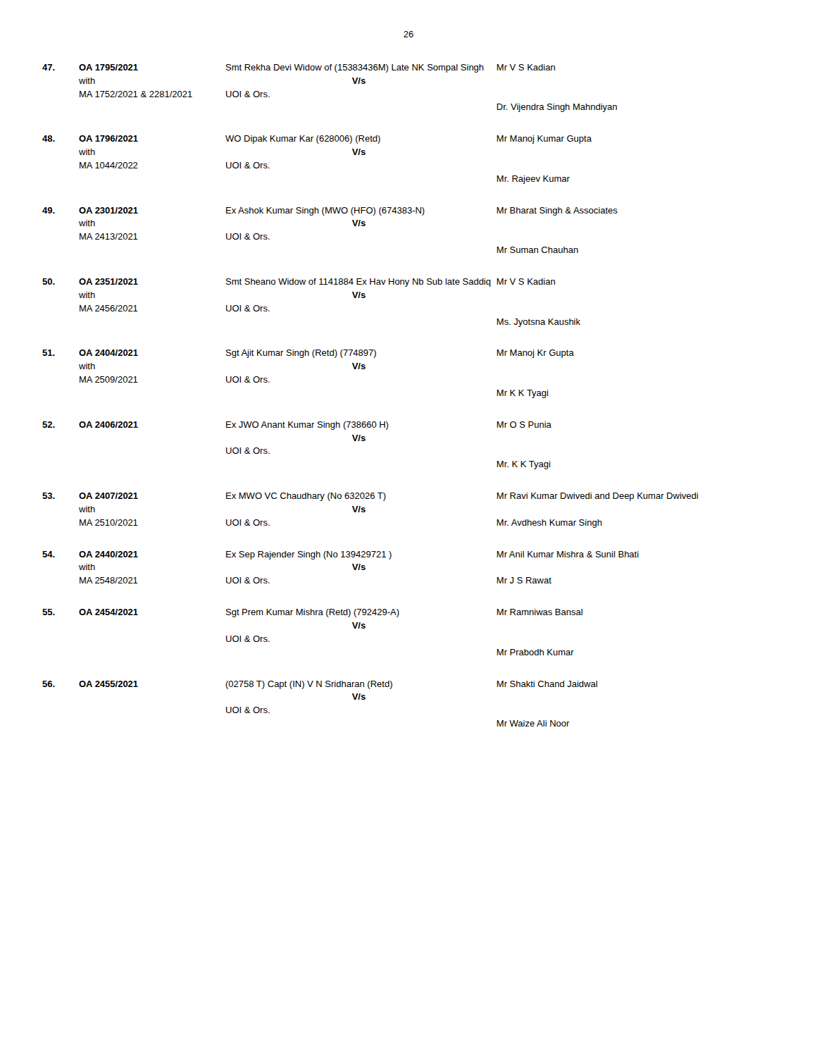26
| 47. | OA 1795/2021 with MA 1752/2021 & 2281/2021 | Smt Rekha Devi Widow of (15383436M) Late NK Sompal Singh V/s UOI & Ors. | Mr V S Kadian Dr. Vijendra Singh Mahndiyan |
| 48. | OA 1796/2021 with MA 1044/2022 | WO Dipak Kumar Kar (628006) (Retd) V/s UOI & Ors. | Mr Manoj Kumar Gupta Mr. Rajeev Kumar |
| 49. | OA 2301/2021 with MA 2413/2021 | Ex Ashok Kumar Singh (MWO (HFO) (674383-N) V/s UOI & Ors. | Mr Bharat Singh & Associates Mr Suman Chauhan |
| 50. | OA 2351/2021 with MA 2456/2021 | Smt Sheano Widow of 1141884 Ex Hav Hony Nb Sub late Saddiq V/s UOI & Ors. | Mr V S Kadian Ms. Jyotsna Kaushik |
| 51. | OA 2404/2021 with MA 2509/2021 | Sgt Ajit Kumar Singh (Retd) (774897) V/s UOI & Ors. | Mr Manoj Kr Gupta Mr K K Tyagi |
| 52. | OA 2406/2021 | Ex JWO Anant Kumar Singh (738660 H) V/s UOI & Ors. | Mr O S Punia Mr. K K Tyagi |
| 53. | OA 2407/2021 with MA 2510/2021 | Ex MWO VC Chaudhary (No 632026 T) V/s UOI & Ors. | Mr Ravi Kumar Dwivedi and Deep Kumar Dwivedi Mr. Avdhesh Kumar Singh |
| 54. | OA 2440/2021 with MA 2548/2021 | Ex Sep Rajender Singh (No 139429721 ) V/s UOI & Ors. | Mr Anil Kumar Mishra & Sunil Bhati Mr J S Rawat |
| 55. | OA 2454/2021 | Sgt Prem Kumar Mishra (Retd) (792429-A) V/s UOI & Ors. | Mr Ramniwas Bansal Mr Prabodh Kumar |
| 56. | OA 2455/2021 | (02758 T) Capt (IN) V N Sridharan (Retd) V/s UOI & Ors. | Mr Shakti Chand Jaidwal Mr Waize Ali Noor |